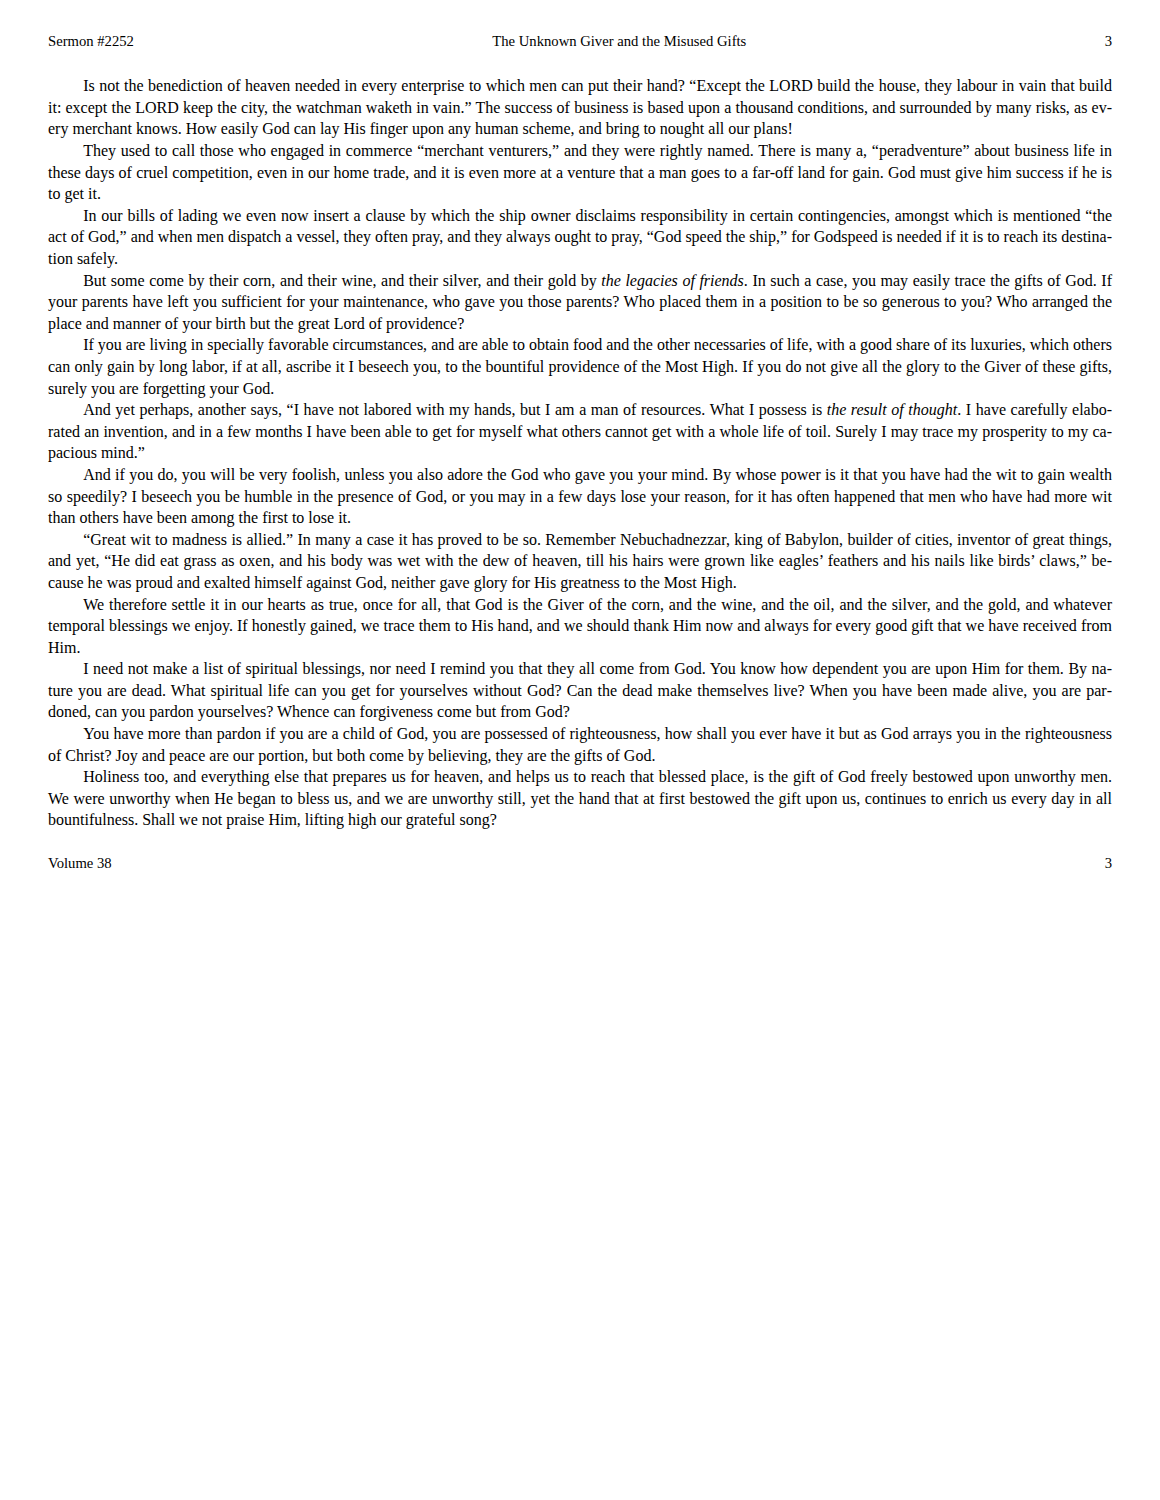Sermon #2252 The Unknown Giver and the Misused Gifts 3
Is not the benediction of heaven needed in every enterprise to which men can put their hand? “Except the LORD build the house, they labour in vain that build it: except the LORD keep the city, the watchman waketh in vain.” The success of business is based upon a thousand conditions, and surrounded by many risks, as every merchant knows. How easily God can lay His finger upon any human scheme, and bring to nought all our plans!
They used to call those who engaged in commerce “merchant venturers,” and they were rightly named. There is many a, “peradventure” about business life in these days of cruel competition, even in our home trade, and it is even more at a venture that a man goes to a far-off land for gain. God must give him success if he is to get it.
In our bills of lading we even now insert a clause by which the ship owner disclaims responsibility in certain contingencies, amongst which is mentioned “the act of God,” and when men dispatch a vessel, they often pray, and they always ought to pray, “God speed the ship,” for Godspeed is needed if it is to reach its destination safely.
But some come by their corn, and their wine, and their silver, and their gold by the legacies of friends. In such a case, you may easily trace the gifts of God. If your parents have left you sufficient for your maintenance, who gave you those parents? Who placed them in a position to be so generous to you? Who arranged the place and manner of your birth but the great Lord of providence?
If you are living in specially favorable circumstances, and are able to obtain food and the other necessaries of life, with a good share of its luxuries, which others can only gain by long labor, if at all, ascribe it I beseech you, to the bountiful providence of the Most High. If you do not give all the glory to the Giver of these gifts, surely you are forgetting your God.
And yet perhaps, another says, “I have not labored with my hands, but I am a man of resources. What I possess is the result of thought. I have carefully elaborated an invention, and in a few months I have been able to get for myself what others cannot get with a whole life of toil. Surely I may trace my prosperity to my capacious mind.”
And if you do, you will be very foolish, unless you also adore the God who gave you your mind. By whose power is it that you have had the wit to gain wealth so speedily? I beseech you be humble in the presence of God, or you may in a few days lose your reason, for it has often happened that men who have had more wit than others have been among the first to lose it.
“Great wit to madness is allied.” In many a case it has proved to be so. Remember Nebuchadnezzar, king of Babylon, builder of cities, inventor of great things, and yet, “He did eat grass as oxen, and his body was wet with the dew of heaven, till his hairs were grown like eagles’ feathers and his nails like birds’ claws,” because he was proud and exalted himself against God, neither gave glory for His greatness to the Most High.
We therefore settle it in our hearts as true, once for all, that God is the Giver of the corn, and the wine, and the oil, and the silver, and the gold, and whatever temporal blessings we enjoy. If honestly gained, we trace them to His hand, and we should thank Him now and always for every good gift that we have received from Him.
I need not make a list of spiritual blessings, nor need I remind you that they all come from God. You know how dependent you are upon Him for them. By nature you are dead. What spiritual life can you get for yourselves without God? Can the dead make themselves live? When you have been made alive, you are pardoned, can you pardon yourselves? Whence can forgiveness come but from God?
You have more than pardon if you are a child of God, you are possessed of righteousness, how shall you ever have it but as God arrays you in the righteousness of Christ? Joy and peace are our portion, but both come by believing, they are the gifts of God.
Holiness too, and everything else that prepares us for heaven, and helps us to reach that blessed place, is the gift of God freely bestowed upon unworthy men. We were unworthy when He began to bless us, and we are unworthy still, yet the hand that at first bestowed the gift upon us, continues to enrich us every day in all bountifulness. Shall we not praise Him, lifting high our grateful song?
Volume 38 3